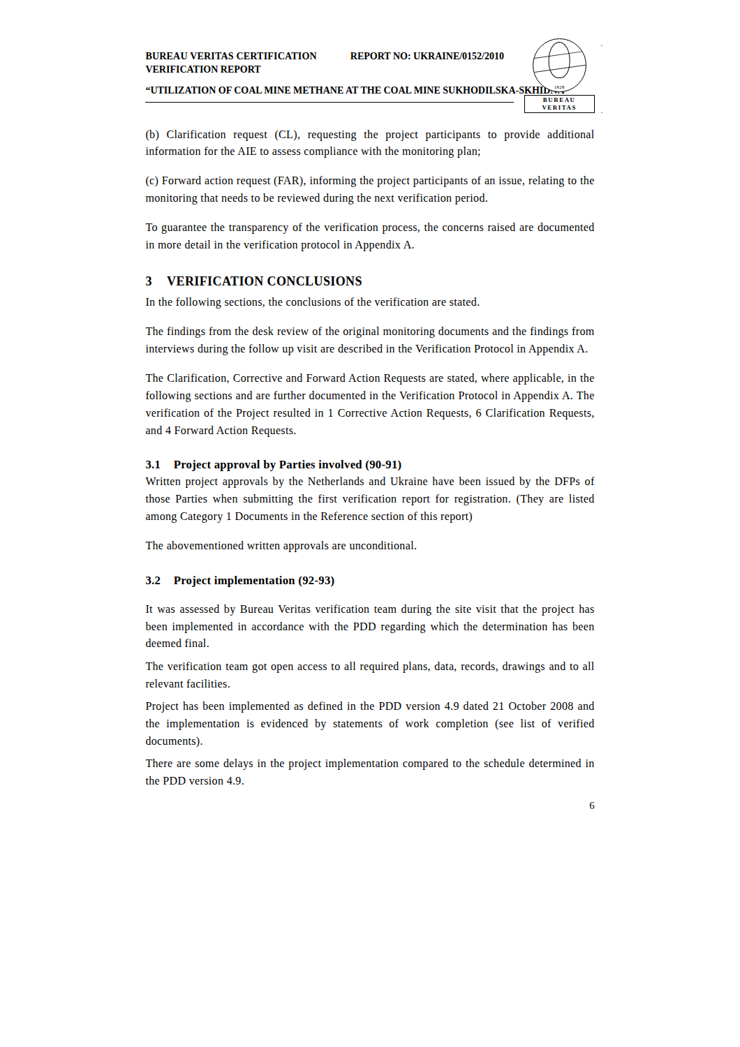.
BUREAU
VERITAS
.
BUREAU VERITAS CERTIFICATION REPORT NO: UKRAINE/0152/2010
VERIFICATION REPORT
“UTILIZATION OF COAL MINE METHANE AT THE COAL MINE SUKHODILSKA-SKHIDNA
(b) Clarification request (CL), requesting the project participants to provide additional information for the AIE to assess compliance with the monitoring plan;
(c) Forward action request (FAR), informing the project participants of an issue, relating to the monitoring that needs to be reviewed during the next verification period.
To guarantee the transparency of the verification process, the concerns raised are documented in more detail in the verification protocol in Appendix A.
3 VERIFICATION CONCLUSIONS
In the following sections, the conclusions of the verification are stated.
The findings from the desk review of the original monitoring documents and the findings from interviews during the follow up visit are described in the Verification Protocol in Appendix A.
The Clarification, Corrective and Forward Action Requests are stated, where applicable, in the following sections and are further documented in the Verification Protocol in Appendix A. The verification of the Project resulted in 1 Corrective Action Requests, 6 Clarification Requests, and 4 Forward Action Requests.
3.1 Project approval by Parties involved (90-91)
Written project approvals by the Netherlands and Ukraine have been issued by the DFPs of those Parties when submitting the first verification report for registration. (They are listed among Category 1 Documents in the Reference section of this report)
The abovementioned written approvals are unconditional.
3.2 Project implementation (92-93)
It was assessed by Bureau Veritas verification team during the site visit that the project has been implemented in accordance with the PDD regarding which the determination has been deemed final.
The verification team got open access to all required plans, data, records, drawings and to all relevant facilities.
Project has been implemented as defined in the PDD version 4.9 dated 21 October 2008 and the implementation is evidenced by statements of work completion (see list of verified documents).
There are some delays in the project implementation compared to the schedule determined in the PDD version 4.9.
6